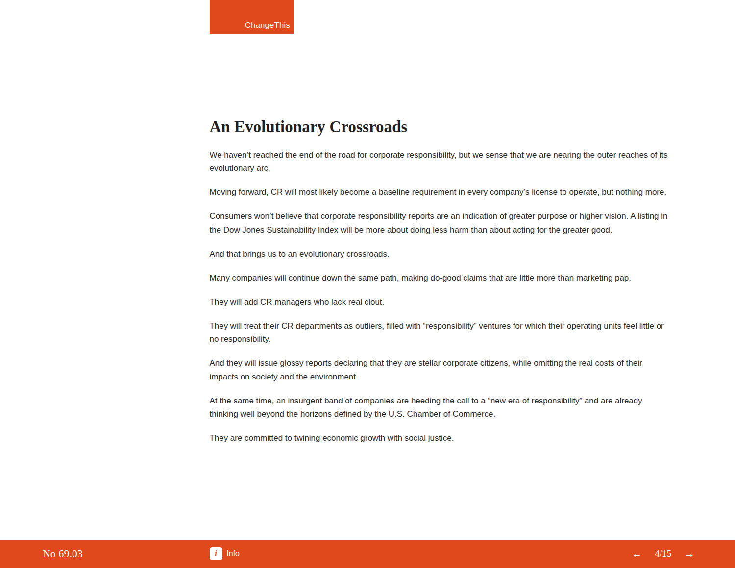ChangeThis
An Evolutionary Crossroads
We haven’t reached the end of the road for corporate responsibility, but we sense that we are nearing the outer reaches of its evolutionary arc.
Moving forward, CR will most likely become a baseline requirement in every company’s license to operate, but nothing more.
Consumers won’t believe that corporate responsibility reports are an indication of greater purpose or higher vision. A listing in the Dow Jones Sustainability Index will be more about doing less harm than about acting for the greater good.
And that brings us to an evolutionary crossroads.
Many companies will continue down the same path, making do-good claims that are little more than marketing pap.
They will add CR managers who lack real clout.
They will treat their CR departments as outliers, filled with “responsibility” ventures for which their operating units feel little or no responsibility.
And they will issue glossy reports declaring that they are stellar corporate citizens, while omitting the real costs of their impacts on society and the environment.
At the same time, an insurgent band of companies are heeding the call to a “new era of responsibility” and are already thinking well beyond the horizons defined by the U.S. Chamber of Commerce.
They are committed to twining economic growth with social justice.
No 69.03
i Info
← 4/15 →